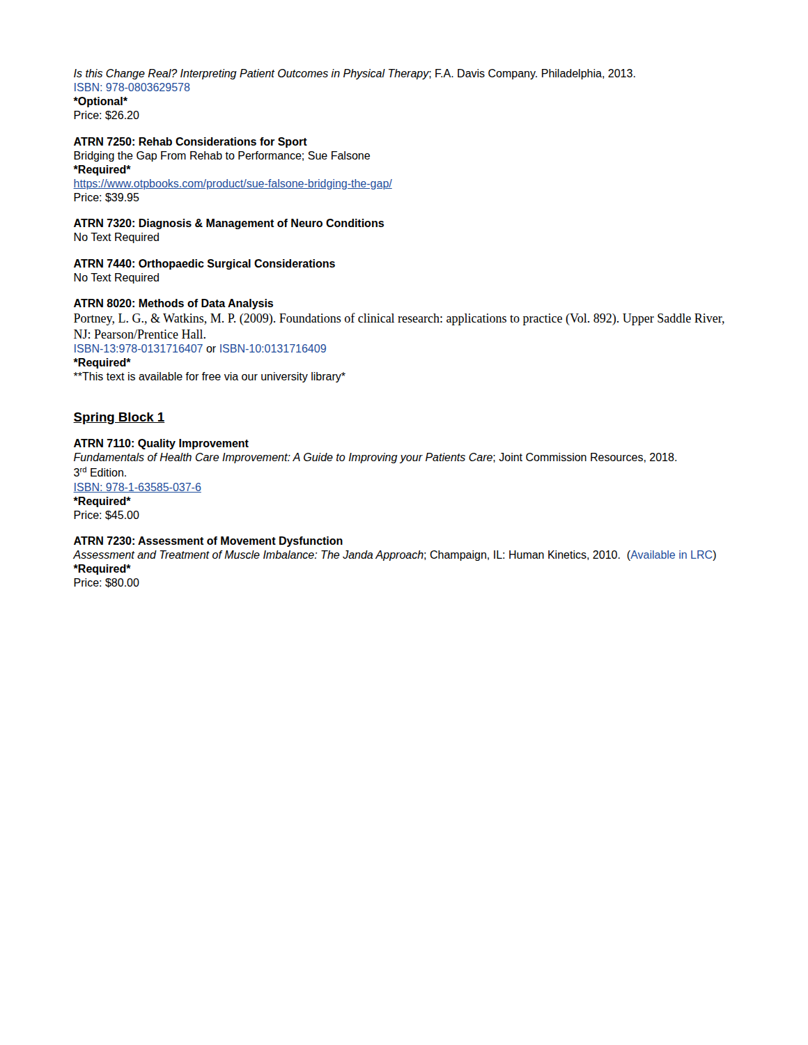Is this Change Real? Interpreting Patient Outcomes in Physical Therapy; F.A. Davis Company. Philadelphia, 2013.
ISBN: 978-0803629578
*Optional*
Price: $26.20
ATRN 7250: Rehab Considerations for Sport
Bridging the Gap From Rehab to Performance; Sue Falsone
*Required*
https://www.otpbooks.com/product/sue-falsone-bridging-the-gap/
Price: $39.95
ATRN 7320: Diagnosis & Management of Neuro Conditions
No Text Required
ATRN 7440: Orthopaedic Surgical Considerations
No Text Required
ATRN 8020: Methods of Data Analysis
Portney, L. G., & Watkins, M. P. (2009). Foundations of clinical research: applications to practice (Vol. 892). Upper Saddle River, NJ: Pearson/Prentice Hall.
ISBN-13:978-0131716407 or ISBN-10:0131716409
*Required*
**This text is available for free via our university library*
Spring Block 1
ATRN 7110: Quality Improvement
Fundamentals of Health Care Improvement: A Guide to Improving your Patients Care; Joint Commission Resources, 2018.
3rd Edition.
ISBN: 978-1-63585-037-6
*Required*
Price: $45.00
ATRN 7230: Assessment of Movement Dysfunction
Assessment and Treatment of Muscle Imbalance: The Janda Approach; Champaign, IL: Human Kinetics, 2010. (Available in LRC)
*Required*
Price: $80.00